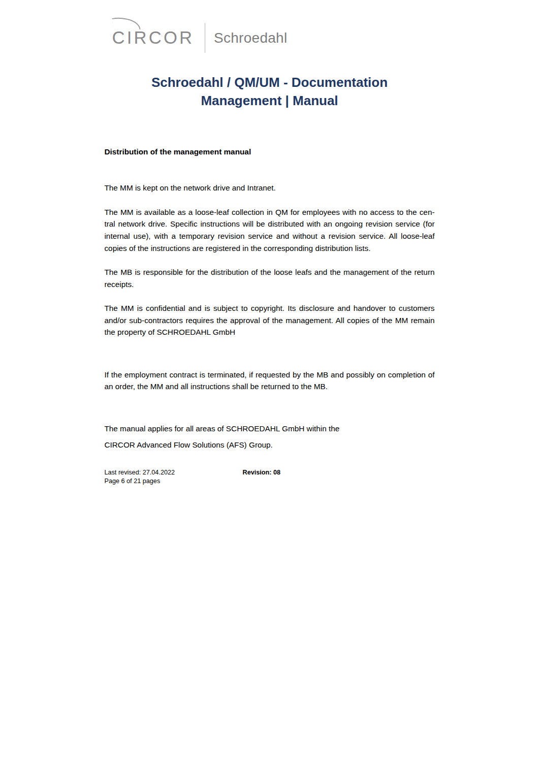CIRCOR
Schroedahl
Schroedahl / QM/UM - Documentation Management | Manual
Distribution of the management manual
The MM is kept on the network drive and Intranet.
The MM is available as a loose-leaf collection in QM for employees with no access to the central network drive. Specific instructions will be distributed with an ongoing revision service (for internal use), with a temporary revision service and without a revision service. All loose-leaf copies of the instructions are registered in the corresponding distribution lists.
The MB is responsible for the distribution of the loose leafs and the management of the return receipts.
The MM is confidential and is subject to copyright. Its disclosure and handover to customers and/or sub-contractors requires the approval of the management. All copies of the MM remain the property of SCHROEDAHL GmbH
If the employment contract is terminated, if requested by the MB and possibly on completion of an order, the MM and all instructions shall be returned to the MB.
The manual applies for all areas of SCHROEDAHL GmbH within the
CIRCOR Advanced Flow Solutions (AFS) Group.
Last revised: 27.04.2022
Revision: 08
Page 6 of 21 pages